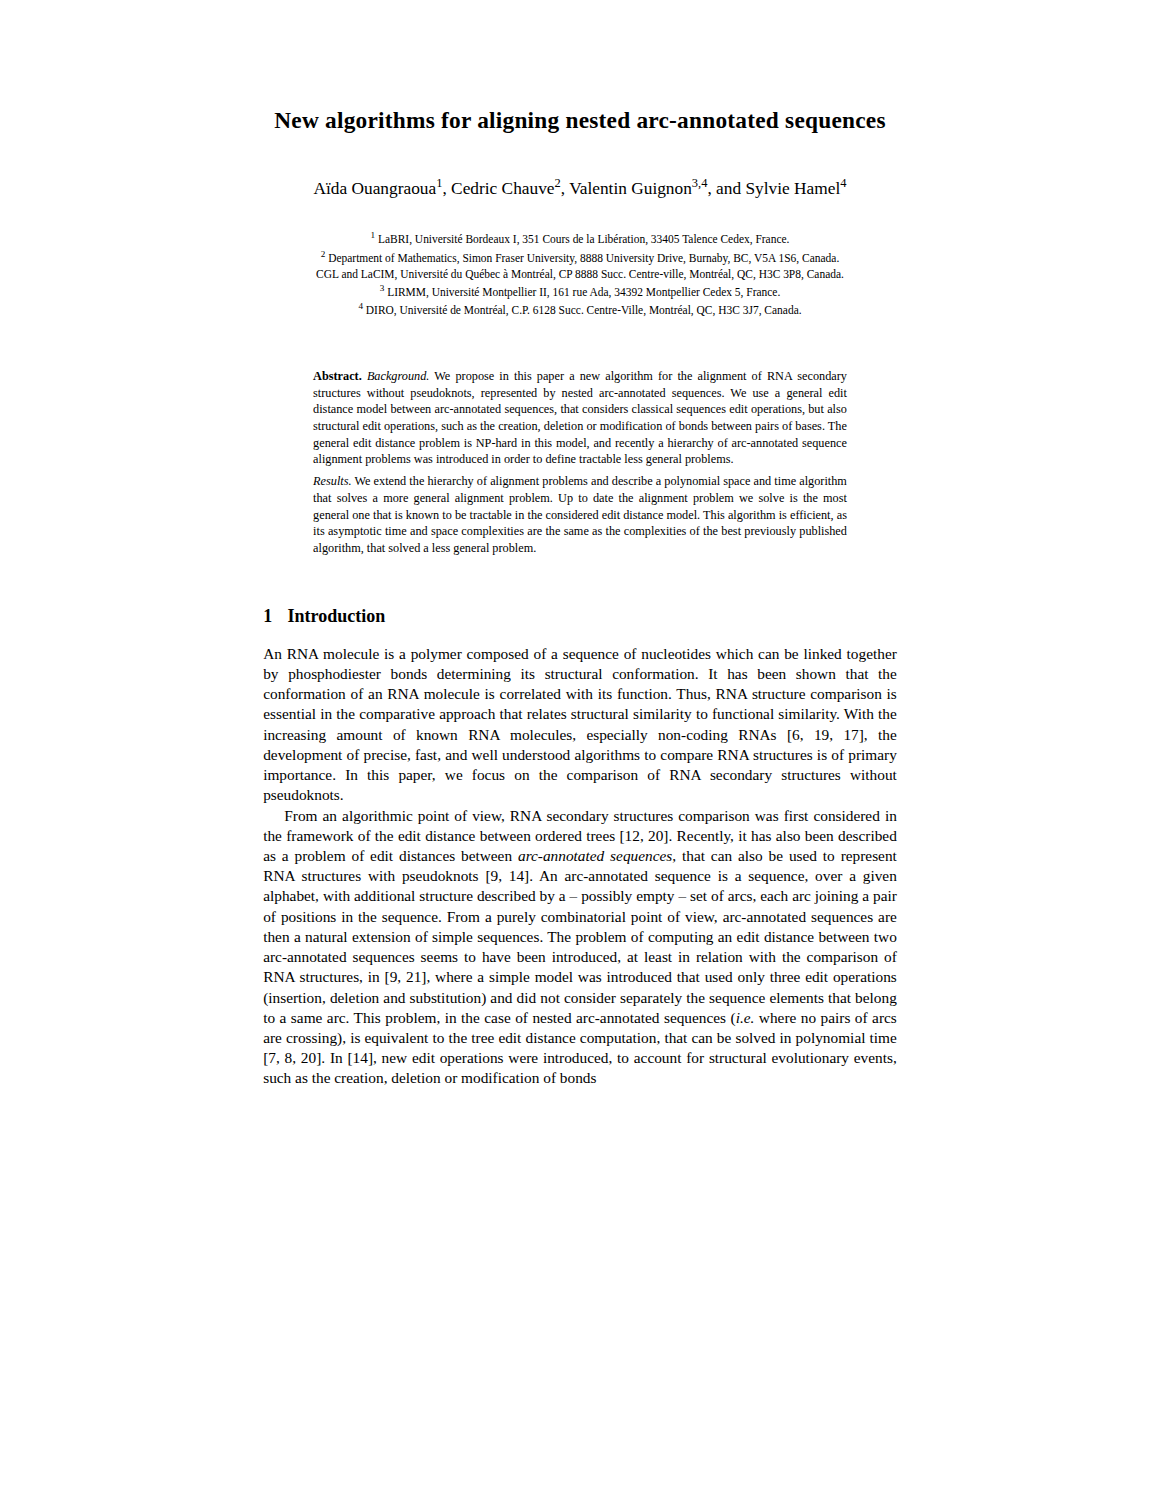New algorithms for aligning nested arc-annotated sequences
Aïda Ouangraoua1, Cedric Chauve2, Valentin Guignon3,4, and Sylvie Hamel4
1 LaBRI, Université Bordeaux I, 351 Cours de la Libération, 33405 Talence Cedex, France.
2 Department of Mathematics, Simon Fraser University, 8888 University Drive, Burnaby, BC, V5A 1S6, Canada.
CGL and LaCIM, Université du Québec à Montréal, CP 8888 Succ. Centre-ville, Montréal, QC, H3C 3P8, Canada.
3 LIRMM, Université Montpellier II, 161 rue Ada, 34392 Montpellier Cedex 5, France.
4 DIRO, Université de Montréal, C.P. 6128 Succ. Centre-Ville, Montréal, QC, H3C 3J7, Canada.
Abstract. Background. We propose in this paper a new algorithm for the alignment of RNA secondary structures without pseudoknots, represented by nested arc-annotated sequences. We use a general edit distance model between arc-annotated sequences, that considers classical sequences edit operations, but also structural edit operations, such as the creation, deletion or modification of bonds between pairs of bases. The general edit distance problem is NP-hard in this model, and recently a hierarchy of arc-annotated sequence alignment problems was introduced in order to define tractable less general problems.
Results. We extend the hierarchy of alignment problems and describe a polynomial space and time algorithm that solves a more general alignment problem. Up to date the alignment problem we solve is the most general one that is known to be tractable in the considered edit distance model. This algorithm is efficient, as its asymptotic time and space complexities are the same as the complexities of the best previously published algorithm, that solved a less general problem.
1 Introduction
An RNA molecule is a polymer composed of a sequence of nucleotides which can be linked together by phosphodiester bonds determining its structural conformation. It has been shown that the conformation of an RNA molecule is correlated with its function. Thus, RNA structure comparison is essential in the comparative approach that relates structural similarity to functional similarity. With the increasing amount of known RNA molecules, especially non-coding RNAs [6, 19, 17], the development of precise, fast, and well understood algorithms to compare RNA structures is of primary importance. In this paper, we focus on the comparison of RNA secondary structures without pseudoknots.
From an algorithmic point of view, RNA secondary structures comparison was first considered in the framework of the edit distance between ordered trees [12, 20]. Recently, it has also been described as a problem of edit distances between arc-annotated sequences, that can also be used to represent RNA structures with pseudoknots [9, 14]. An arc-annotated sequence is a sequence, over a given alphabet, with additional structure described by a – possibly empty – set of arcs, each arc joining a pair of positions in the sequence. From a purely combinatorial point of view, arc-annotated sequences are then a natural extension of simple sequences. The problem of computing an edit distance between two arc-annotated sequences seems to have been introduced, at least in relation with the comparison of RNA structures, in [9, 21], where a simple model was introduced that used only three edit operations (insertion, deletion and substitution) and did not consider separately the sequence elements that belong to a same arc. This problem, in the case of nested arc-annotated sequences (i.e. where no pairs of arcs are crossing), is equivalent to the tree edit distance computation, that can be solved in polynomial time [7, 8, 20]. In [14], new edit operations were introduced, to account for structural evolutionary events, such as the creation, deletion or modification of bonds